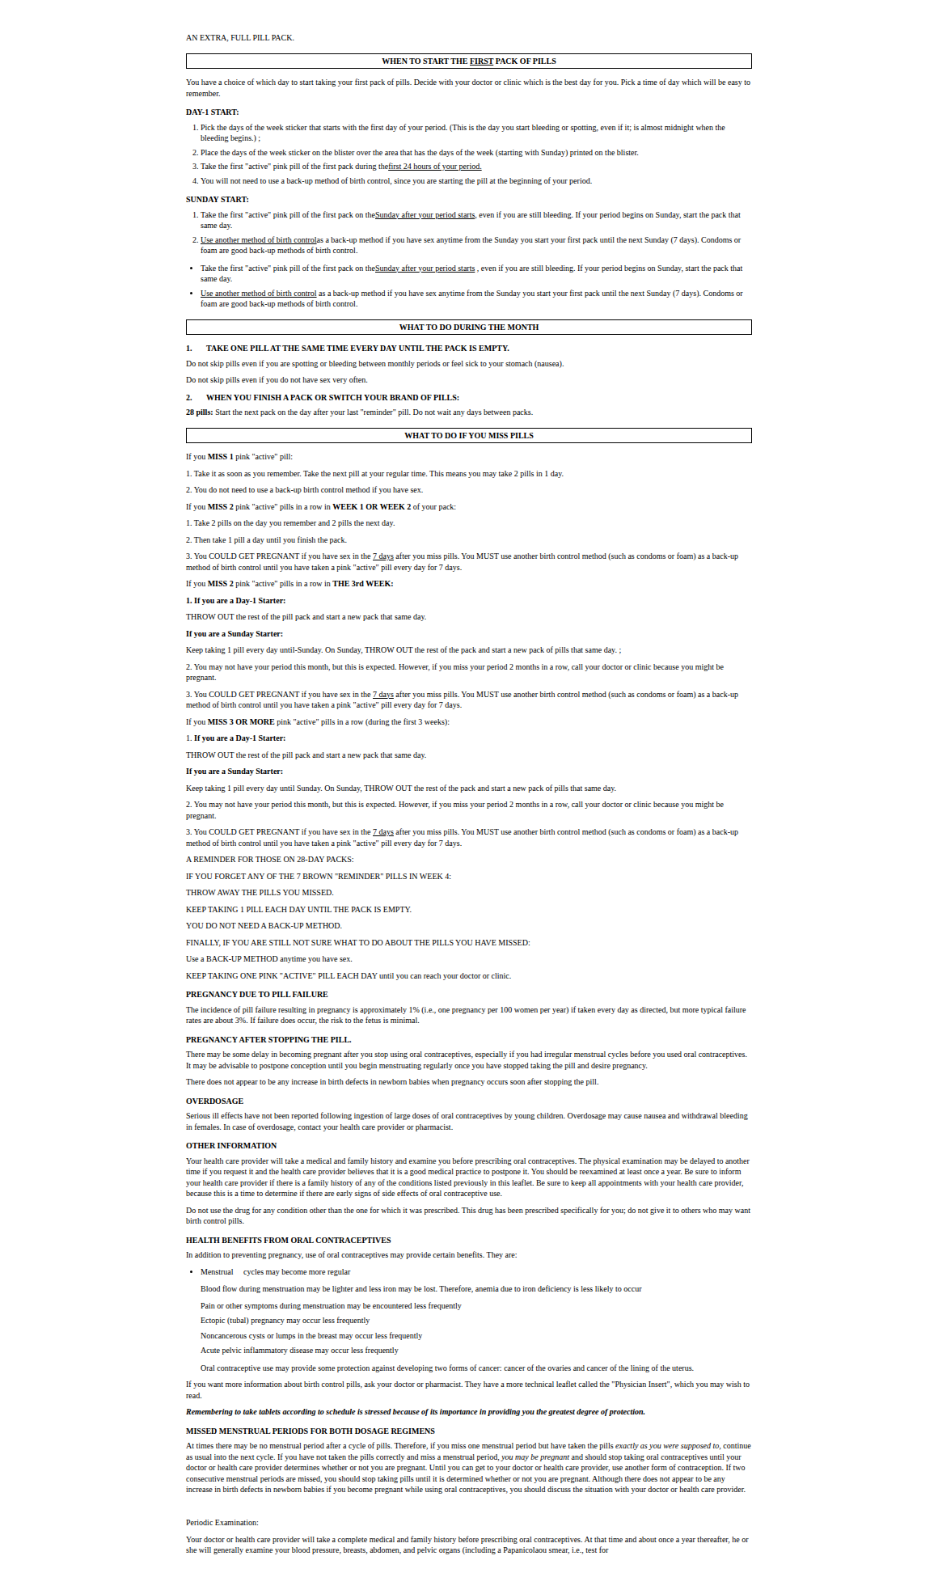AN EXTRA, FULL PILL PACK.
WHEN TO START THE FIRST PACK OF PILLS
You have a choice of which day to start taking your first pack of pills. Decide with your doctor or clinic which is the best day for you. Pick a time of day which will be easy to remember.
DAY-1 START:
Pick the days of the week sticker that starts with the first day of your period. (This is the day you start bleeding or spotting, even if it; is almost midnight when the bleeding begins.) ;
Place the days of the week sticker on the blister over the area that has the days of the week (starting with Sunday) printed on the blister.
Take the first "active" pink pill of the first pack during thefirst 24 hours of your period.
You will not need to use a back-up method of birth control, since you are starting the pill at the beginning of your period.
SUNDAY START:
Take the first "active" pink pill of the first pack on theSunday after your period starts, even if you are still bleeding. If your period begins on Sunday, start the pack that same day.
Use another method of birth controlas a back-up method if you have sex anytime from the Sunday you start your first pack until the next Sunday (7 days). Condoms or foam are good back-up methods of birth control.
Take the first "active" pink pill of the first pack on theSunday after your period starts , even if you are still bleeding. If your period begins on Sunday, start the pack that same day.
Use another method of birth control as a back-up method if you have sex anytime from the Sunday you start your first pack until the next Sunday (7 days). Condoms or foam are good back-up methods of birth control.
WHAT TO DO DURING THE MONTH
1. TAKE ONE PILL AT THE SAME TIME EVERY DAY UNTIL THE PACK IS EMPTY.
Do not skip pills even if you are spotting or bleeding between monthly periods or feel sick to your stomach (nausea).
Do not skip pills even if you do not have sex very often.
2. WHEN YOU FINISH A PACK OR SWITCH YOUR BRAND OF PILLS:
28 pills: Start the next pack on the day after your last "reminder" pill. Do not wait any days between packs.
WHAT TO DO IF YOU MISS PILLS
If you MISS 1 pink "active" pill:
1. Take it as soon as you remember. Take the next pill at your regular time. This means you may take 2 pills in 1 day.
2. You do not need to use a back-up birth control method if you have sex.
If you MISS 2 pink "active" pills in a row in WEEK 1 OR WEEK 2 of your pack:
1. Take 2 pills on the day you remember and 2 pills the next day.
2. Then take 1 pill a day until you finish the pack.
3. You COULD GET PREGNANT if you have sex in the 7 days after you miss pills. You MUST use another birth control method (such as condoms or foam) as a back-up method of birth control until you have taken a pink "active" pill every day for 7 days.
If you MISS 2 pink "active" pills in a row in THE 3rd WEEK:
1. If you are a Day-1 Starter:
THROW OUT the rest of the pill pack and start a new pack that same day.
If you are a Sunday Starter:
Keep taking 1 pill every day until-Sunday. On Sunday, THROW OUT the rest of the pack and start a new pack of pills that same day. ;
2. You may not have your period this month, but this is expected. However, if you miss your period 2 months in a row, call your doctor or clinic because you might be pregnant.
3. You COULD GET PREGNANT if you have sex in the 7 days after you miss pills. You MUST use another birth control method (such as condoms or foam) as a back-up method of birth control until you have taken a pink "active" pill every day for 7 days.
If you MISS 3 OR MORE pink "active" pills in a row (during the first 3 weeks):
1. If you are a Day-1 Starter:
THROW OUT the rest of the pill pack and start a new pack that same day.
If you are a Sunday Starter:
Keep taking 1 pill every day until Sunday. On Sunday, THROW OUT the rest of the pack and start a new pack of pills that same day.
2. You may not have your period this month, but this is expected. However, if you miss your period 2 months in a row, call your doctor or clinic because you might be pregnant.
3. You COULD GET PREGNANT if you have sex in the 7 days after you miss pills. You MUST use another birth control method (such as condoms or foam) as a back-up method of birth control until you have taken a pink "active" pill every day for 7 days.
A REMINDER FOR THOSE ON 28-DAY PACKS:
IF YOU FORGET ANY OF THE 7 BROWN "REMINDER" PILLS IN WEEK 4:
THROW AWAY THE PILLS YOU MISSED.
KEEP TAKING 1 PILL EACH DAY UNTIL THE PACK IS EMPTY.
YOU DO NOT NEED A BACK-UP METHOD.
FINALLY, IF YOU ARE STILL NOT SURE WHAT TO DO ABOUT THE PILLS YOU HAVE MISSED:
Use a BACK-UP METHOD anytime you have sex.
KEEP TAKING ONE PINK "ACTIVE" PILL EACH DAY until you can reach your doctor or clinic.
PREGNANCY DUE TO PILL FAILURE
The incidence of pill failure resulting in pregnancy is approximately 1% (i.e., one pregnancy per 100 women per year) if taken every day as directed, but more typical failure rates are about 3%. If failure does occur, the risk to the fetus is minimal.
PREGNANCY AFTER STOPPING THE PILL.
There may be some delay in becoming pregnant after you stop using oral contraceptives, especially if you had irregular menstrual cycles before you used oral contraceptives. It may be advisable to postpone conception until you begin menstruating regularly once you have stopped taking the pill and desire pregnancy.
There does not appear to be any increase in birth defects in newborn babies when pregnancy occurs soon after stopping the pill.
OVERDOSAGE
Serious ill effects have not been reported following ingestion of large doses of oral contraceptives by young children. Overdosage may cause nausea and withdrawal bleeding in females. In case of overdosage, contact your health care provider or pharmacist.
OTHER INFORMATION
Your health care provider will take a medical and family history and examine you before prescribing oral contraceptives. The physical examination may be delayed to another time if you request it and the health care provider believes that it is a good medical practice to postpone it. You should be reexamined at least once a year. Be sure to inform your health care provider if there is a family history of any of the conditions listed previously in this leaflet. Be sure to keep all appointments with your health care provider, because this is a time to determine if there are early signs of side effects of oral contraceptive use.
Do not use the drug for any condition other than the one for which it was prescribed. This drug has been prescribed specifically for you; do not give it to others who may want birth control pills.
HEALTH BENEFITS FROM ORAL CONTRACEPTIVES
In addition to preventing pregnancy, use of oral contraceptives may provide certain benefits. They are:
Menstrual cycles may become more regular
Blood flow during menstruation may be lighter and less iron may be lost. Therefore, anemia due to iron deficiency is less likely to occur
Pain or other symptoms during menstruation may be encountered less frequently
Ectopic (tubal) pregnancy may occur less frequently
Noncancerous cysts or lumps in the breast may occur less frequently
Acute pelvic inflammatory disease may occur less frequently
Oral contraceptive use may provide some protection against developing two forms of cancer: cancer of the ovaries and cancer of the lining of the uterus.
If you want more information about birth control pills, ask your doctor or pharmacist. They have a more technical leaflet called the "Physician Insert", which you may wish to read.
Remembering to take tablets according to schedule is stressed because of its importance in providing you the greatest degree of protection.
MISSED MENSTRUAL PERIODS FOR BOTH DOSAGE REGIMENS
At times there may be no menstrual period after a cycle of pills. Therefore, if you miss one menstrual period but have taken the pills exactly as you were supposed to, continue as usual into the next cycle. If you have not taken the pills correctly and miss a menstrual period, you may be pregnant and should stop taking oral contraceptives until your doctor or health care provider determines whether or not you are pregnant. Until you can get to your doctor or health care provider, use another form of contraception. If two consecutive menstrual periods are missed, you should stop taking pills until it is determined whether or not you are pregnant. Although there does not appear to be any increase in birth defects in newborn babies if you become pregnant while using oral contraceptives, you should discuss the situation with your doctor or health care provider.
Periodic Examination:
Your doctor or health care provider will take a complete medical and family history before prescribing oral contraceptives. At that time and about once a year thereafter, he or she will generally examine your blood pressure, breasts, abdomen, and pelvic organs (including a Papanicolaou smear, i.e., test for